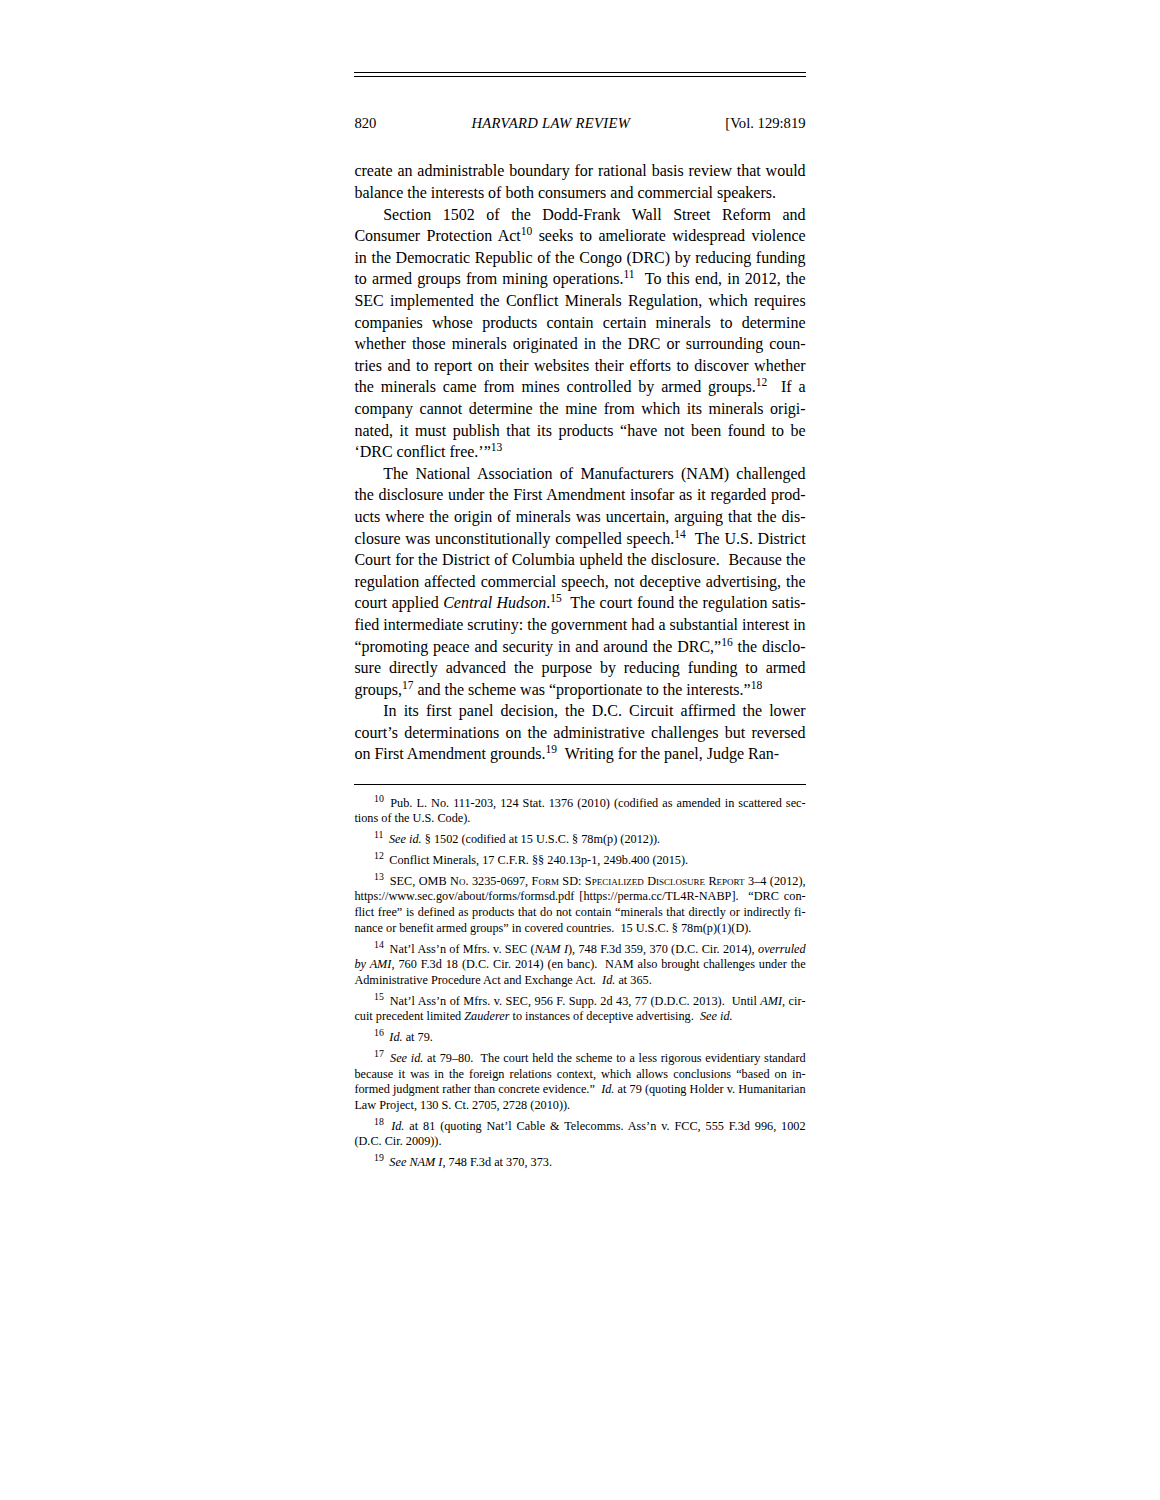820 HARVARD LAW REVIEW [Vol. 129:819
create an administrable boundary for rational basis review that would balance the interests of both consumers and commercial speakers.
Section 1502 of the Dodd-Frank Wall Street Reform and Consumer Protection Act10 seeks to ameliorate widespread violence in the Democratic Republic of the Congo (DRC) by reducing funding to armed groups from mining operations.11 To this end, in 2012, the SEC implemented the Conflict Minerals Regulation, which requires companies whose products contain certain minerals to determine whether those minerals originated in the DRC or surrounding countries and to report on their websites their efforts to discover whether the minerals came from mines controlled by armed groups.12 If a company cannot determine the mine from which its minerals originated, it must publish that its products “have not been found to be ‘DRC conflict free.’”13
The National Association of Manufacturers (NAM) challenged the disclosure under the First Amendment insofar as it regarded products where the origin of minerals was uncertain, arguing that the disclosure was unconstitutionally compelled speech.14 The U.S. District Court for the District of Columbia upheld the disclosure. Because the regulation affected commercial speech, not deceptive advertising, the court applied Central Hudson.15 The court found the regulation satisfied intermediate scrutiny: the government had a substantial interest in “promoting peace and security in and around the DRC,”16 the disclosure directly advanced the purpose by reducing funding to armed groups,17 and the scheme was “proportionate to the interests.”18
In its first panel decision, the D.C. Circuit affirmed the lower court’s determinations on the administrative challenges but reversed on First Amendment grounds.19 Writing for the panel, Judge Ran-
10 Pub. L. No. 111-203, 124 Stat. 1376 (2010) (codified as amended in scattered sections of the U.S. Code).
11 See id. § 1502 (codified at 15 U.S.C. § 78m(p) (2012)).
12 Conflict Minerals, 17 C.F.R. §§ 240.13p-1, 249b.400 (2015).
13 SEC, OMB No. 3235-0697, Form SD: Specialized Disclosure Report 3–4 (2012), https://www.sec.gov/about/forms/formsd.pdf [https://perma.cc/TL4R-NABP]. “DRC conflict free” is defined as products that do not contain “minerals that directly or indirectly finance or benefit armed groups” in covered countries. 15 U.S.C. § 78m(p)(1)(D).
14 Nat’l Ass’n of Mfrs. v. SEC (NAM I), 748 F.3d 359, 370 (D.C. Cir. 2014), overruled by AMI, 760 F.3d 18 (D.C. Cir. 2014) (en banc). NAM also brought challenges under the Administrative Procedure Act and Exchange Act. Id. at 365.
15 Nat’l Ass’n of Mfrs. v. SEC, 956 F. Supp. 2d 43, 77 (D.D.C. 2013). Until AMI, circuit precedent limited Zauderer to instances of deceptive advertising. See id.
16 Id. at 79.
17 See id. at 79–80. The court held the scheme to a less rigorous evidentiary standard because it was in the foreign relations context, which allows conclusions “based on informed judgment rather than concrete evidence.” Id. at 79 (quoting Holder v. Humanitarian Law Project, 130 S. Ct. 2705, 2728 (2010)).
18 Id. at 81 (quoting Nat’l Cable & Telecomms. Ass’n v. FCC, 555 F.3d 996, 1002 (D.C. Cir. 2009)).
19 See NAM I, 748 F.3d at 370, 373.